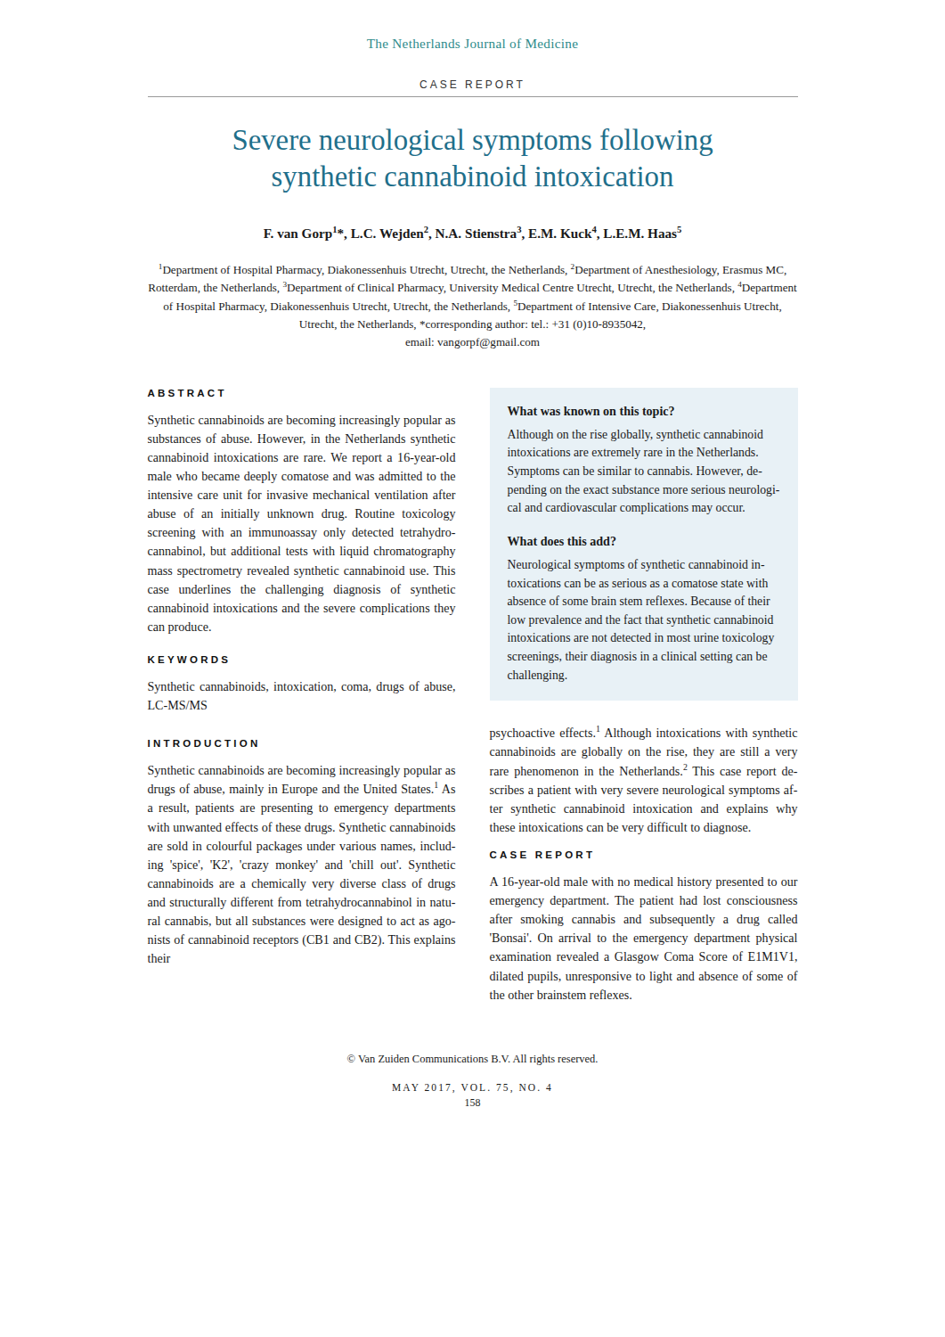The Netherlands Journal of Medicine
CASE REPORT
Severe neurological symptoms following
synthetic cannabinoid intoxication
F. van Gorp1*, L.C. Wejden2, N.A. Stienstra3, E.M. Kuck4, L.E.M. Haas5
1Department of Hospital Pharmacy, Diakonessenhuis Utrecht, Utrecht, the Netherlands, 2Department of Anesthesiology, Erasmus MC, Rotterdam, the Netherlands, 3Department of Clinical Pharmacy, University Medical Centre Utrecht, Utrecht, the Netherlands, 4Department of Hospital Pharmacy, Diakonessenhuis Utrecht, Utrecht, the Netherlands, 5Department of Intensive Care, Diakonessenhuis Utrecht, Utrecht, the Netherlands, *corresponding author: tel.: +31 (0)10-8935042,
email: vangorpf@gmail.com
ABSTRACT
Synthetic cannabinoids are becoming increasingly popular as substances of abuse. However, in the Netherlands synthetic cannabinoid intoxications are rare. We report a 16-year-old male who became deeply comatose and was admitted to the intensive care unit for invasive mechanical ventilation after abuse of an initially unknown drug. Routine toxicology screening with an immunoassay only detected tetrahydrocannabinol, but additional tests with liquid chromatography mass spectrometry revealed synthetic cannabinoid use. This case underlines the challenging diagnosis of synthetic cannabinoid intoxications and the severe complications they can produce.
KEYWORDS
Synthetic cannabinoids, intoxication, coma, drugs of abuse, LC-MS/MS
INTRODUCTION
Synthetic cannabinoids are becoming increasingly popular as drugs of abuse, mainly in Europe and the United States.1 As a result, patients are presenting to emergency departments with unwanted effects of these drugs. Synthetic cannabinoids are sold in colourful packages under various names, including 'spice', 'K2', 'crazy monkey' and 'chill out'. Synthetic cannabinoids are a chemically very diverse class of drugs and structurally different from tetrahydrocannabinol in natural cannabis, but all substances were designed to act as agonists of cannabinoid receptors (CB1 and CB2). This explains their
What was known on this topic?
Although on the rise globally, synthetic cannabinoid intoxications are extremely rare in the Netherlands. Symptoms can be similar to cannabis. However, depending on the exact substance more serious neurological and cardiovascular complications may occur.
What does this add?
Neurological symptoms of synthetic cannabinoid intoxications can be as serious as a comatose state with absence of some brain stem reflexes. Because of their low prevalence and the fact that synthetic cannabinoid intoxications are not detected in most urine toxicology screenings, their diagnosis in a clinical setting can be challenging.
psychoactive effects.1 Although intoxications with synthetic cannabinoids are globally on the rise, they are still a very rare phenomenon in the Netherlands.2 This case report describes a patient with very severe neurological symptoms after synthetic cannabinoid intoxication and explains why these intoxications can be very difficult to diagnose.
CASE REPORT
A 16-year-old male with no medical history presented to our emergency department. The patient had lost consciousness after smoking cannabis and subsequently a drug called 'Bonsai'. On arrival to the emergency department physical examination revealed a Glasgow Coma Score of E1M1V1, dilated pupils, unresponsive to light and absence of some of the other brainstem reflexes.
© Van Zuiden Communications B.V. All rights reserved.
MAY 2017, VOL. 75, NO. 4
158